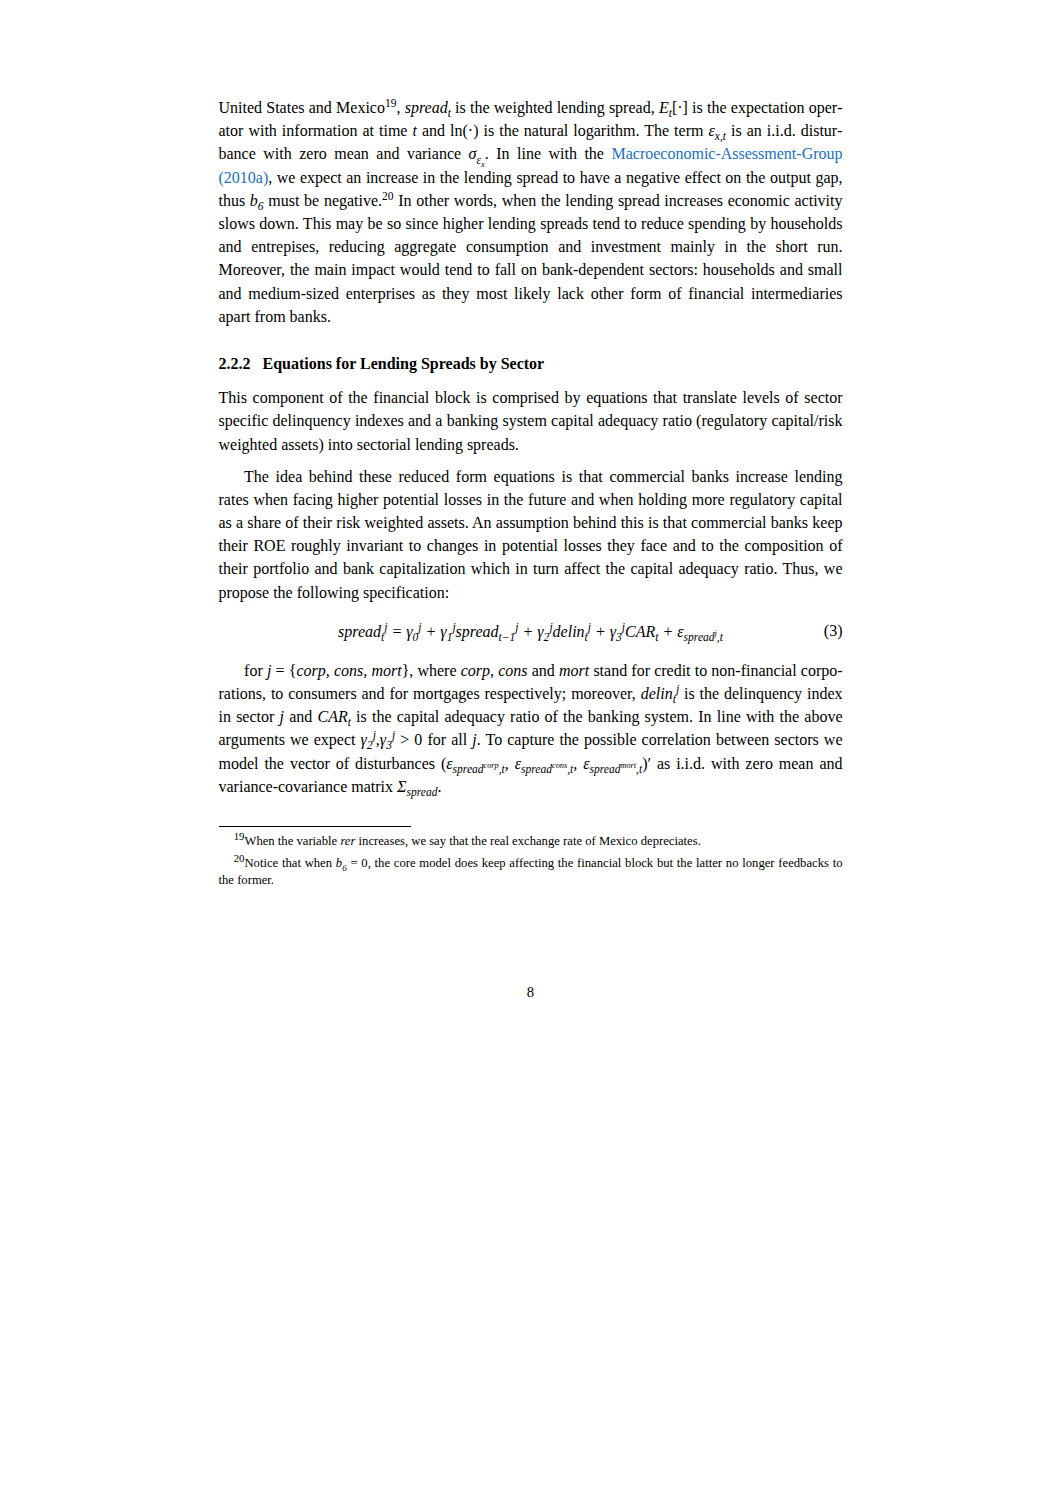United States and Mexico19, spreadt is the weighted lending spread, Et[·] is the expectation operator with information at time t and ln(·) is the natural logarithm. The term εx,t is an i.i.d. disturbance with zero mean and variance σεx. In line with the Macroeconomic-Assessment-Group (2010a), we expect an increase in the lending spread to have a negative effect on the output gap, thus b6 must be negative.20 In other words, when the lending spread increases economic activity slows down. This may be so since higher lending spreads tend to reduce spending by households and entrepises, reducing aggregate consumption and investment mainly in the short run. Moreover, the main impact would tend to fall on bank-dependent sectors: households and small and medium-sized enterprises as they most likely lack other form of financial intermediaries apart from banks.
2.2.2 Equations for Lending Spreads by Sector
This component of the financial block is comprised by equations that translate levels of sector specific delinquency indexes and a banking system capital adequacy ratio (regulatory capital/risk weighted assets) into sectorial lending spreads.
The idea behind these reduced form equations is that commercial banks increase lending rates when facing higher potential losses in the future and when holding more regulatory capital as a share of their risk weighted assets. An assumption behind this is that commercial banks keep their ROE roughly invariant to changes in potential losses they face and to the composition of their portfolio and bank capitalization which in turn affect the capital adequacy ratio. Thus, we propose the following specification:
spreadtj = γ0j + γ1jspreadt−1j + γ2jdelintj + γ3jCARt + εspreadj,t (3)
for j = {corp, cons, mort}, where corp, cons and mort stand for credit to non-financial corporations, to consumers and for mortgages respectively; moreover, delintj is the delinquency index in sector j and CARt is the capital adequacy ratio of the banking system. In line with the above arguments we expect γ2j,γ3j > 0 for all j. To capture the possible correlation between sectors we model the vector of disturbances (εspreadcorp,t, εspreadcons,t, εspreadmort,t)′ as i.i.d. with zero mean and variance-covariance matrix Σspread.
19When the variable rer increases, we say that the real exchange rate of Mexico depreciates.
20Notice that when b6 = 0, the core model does keep affecting the financial block but the latter no longer feedbacks to the former.
8